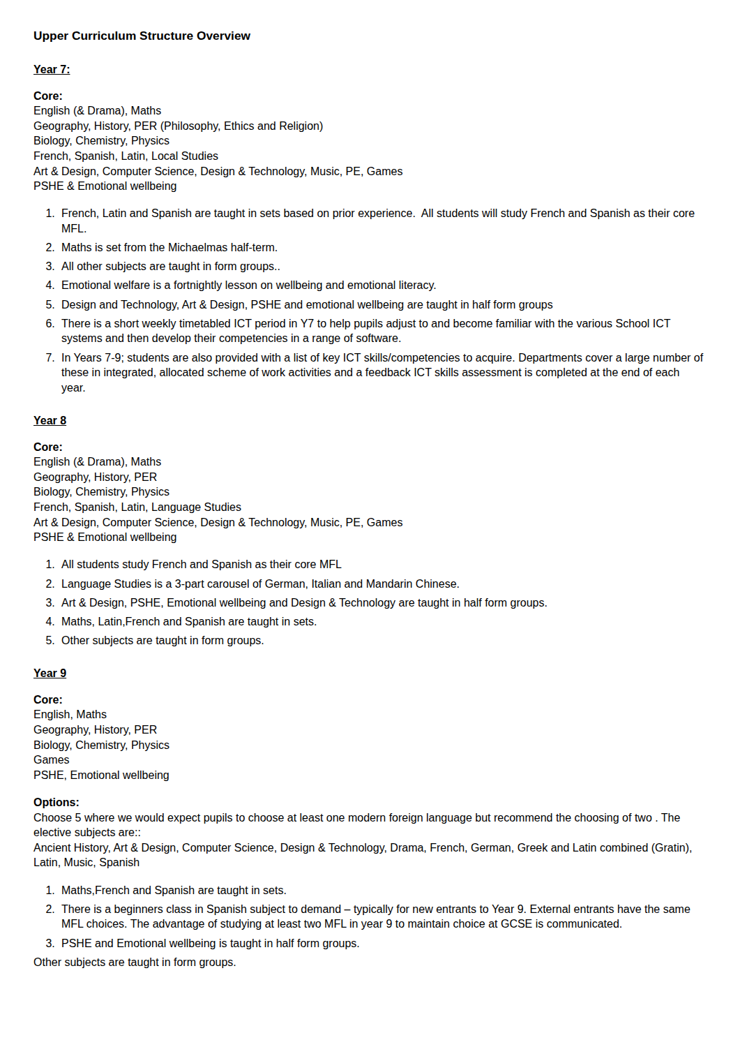Upper Curriculum Structure Overview
Year 7:
Core:
English (& Drama), Maths
Geography, History, PER (Philosophy, Ethics and Religion)
Biology, Chemistry, Physics
French, Spanish, Latin, Local Studies
Art & Design, Computer Science, Design & Technology, Music, PE, Games
PSHE & Emotional wellbeing
French, Latin and Spanish are taught in sets based on prior experience. All students will study French and Spanish as their core MFL.
Maths is set from the Michaelmas half-term.
All other subjects are taught in form groups..
Emotional welfare is a fortnightly lesson on wellbeing and emotional literacy.
Design and Technology, Art & Design, PSHE and emotional wellbeing are taught in half form groups
There is a short weekly timetabled ICT period in Y7 to help pupils adjust to and become familiar with the various School ICT systems and then develop their competencies in a range of software.
In Years 7-9; students are also provided with a list of key ICT skills/competencies to acquire. Departments cover a large number of these in integrated, allocated scheme of work activities and a feedback ICT skills assessment is completed at the end of each year.
Year 8
Core:
English (& Drama), Maths
Geography, History, PER
Biology, Chemistry, Physics
French, Spanish, Latin, Language Studies
Art & Design, Computer Science, Design & Technology, Music, PE, Games
PSHE & Emotional wellbeing
All students study French and Spanish as their core MFL
Language Studies is a 3-part carousel of German, Italian and Mandarin Chinese.
Art & Design, PSHE, Emotional wellbeing and Design & Technology are taught in half form groups.
Maths, Latin,French and Spanish are taught in sets.
Other subjects are taught in form groups.
Year 9
Core:
English, Maths
Geography, History, PER
Biology, Chemistry, Physics
Games
PSHE, Emotional wellbeing
Options:
Choose 5 where we would expect pupils to choose at least one modern foreign language but recommend the choosing of two . The elective subjects are::
Ancient History, Art & Design, Computer Science, Design & Technology, Drama, French, German, Greek and Latin combined (Gratin), Latin, Music, Spanish
Maths,French and Spanish are taught in sets.
There is a beginners class in Spanish subject to demand – typically for new entrants to Year 9. External entrants have the same MFL choices. The advantage of studying at least two MFL in year 9 to maintain choice at GCSE is communicated.
PSHE and Emotional wellbeing is taught in half form groups.
Other subjects are taught in form groups.